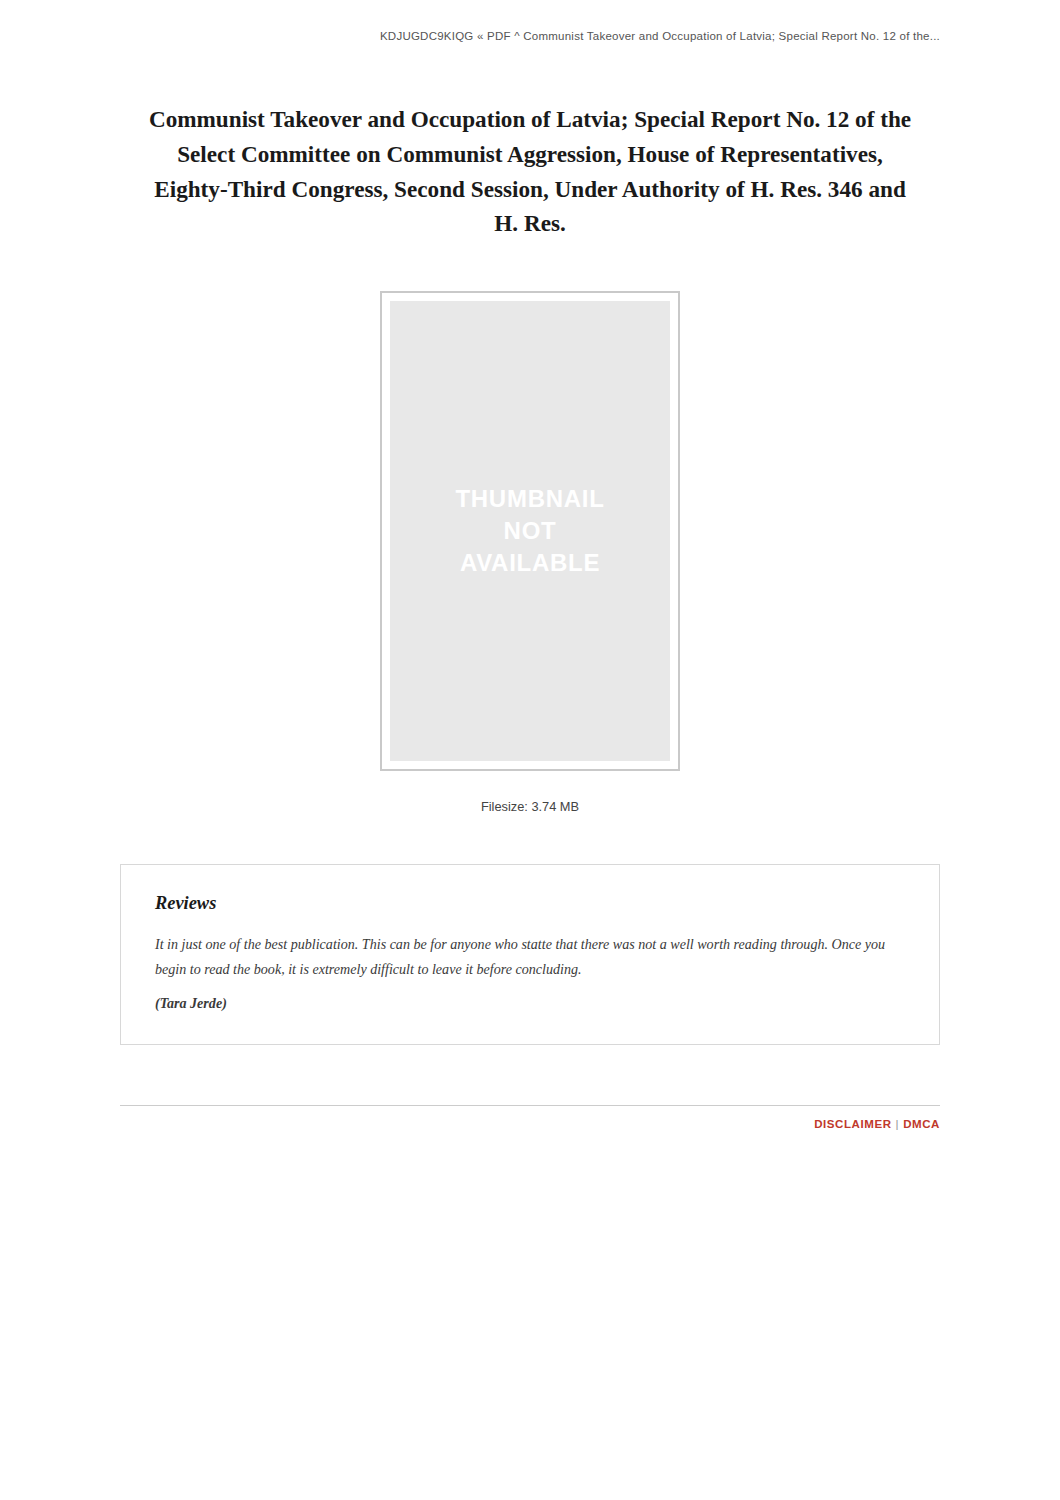KDJUGDC9KIQG « PDF ^ Communist Takeover and Occupation of Latvia; Special Report No. 12 of the...
Communist Takeover and Occupation of Latvia; Special Report No. 12 of the Select Committee on Communist Aggression, House of Representatives, Eighty-Third Congress, Second Session, Under Authority of H. Res. 346 and H. Res.
THUMBNAIL
NOT
AVAILABLE
Filesize: 3.74 MB
Reviews
It in just one of the best publication. This can be for anyone who statte that there was not a well worth reading through. Once you begin to read the book, it is extremely difficult to leave it before concluding.
(Tara Jerde)
DISCLAIMER|DMCA